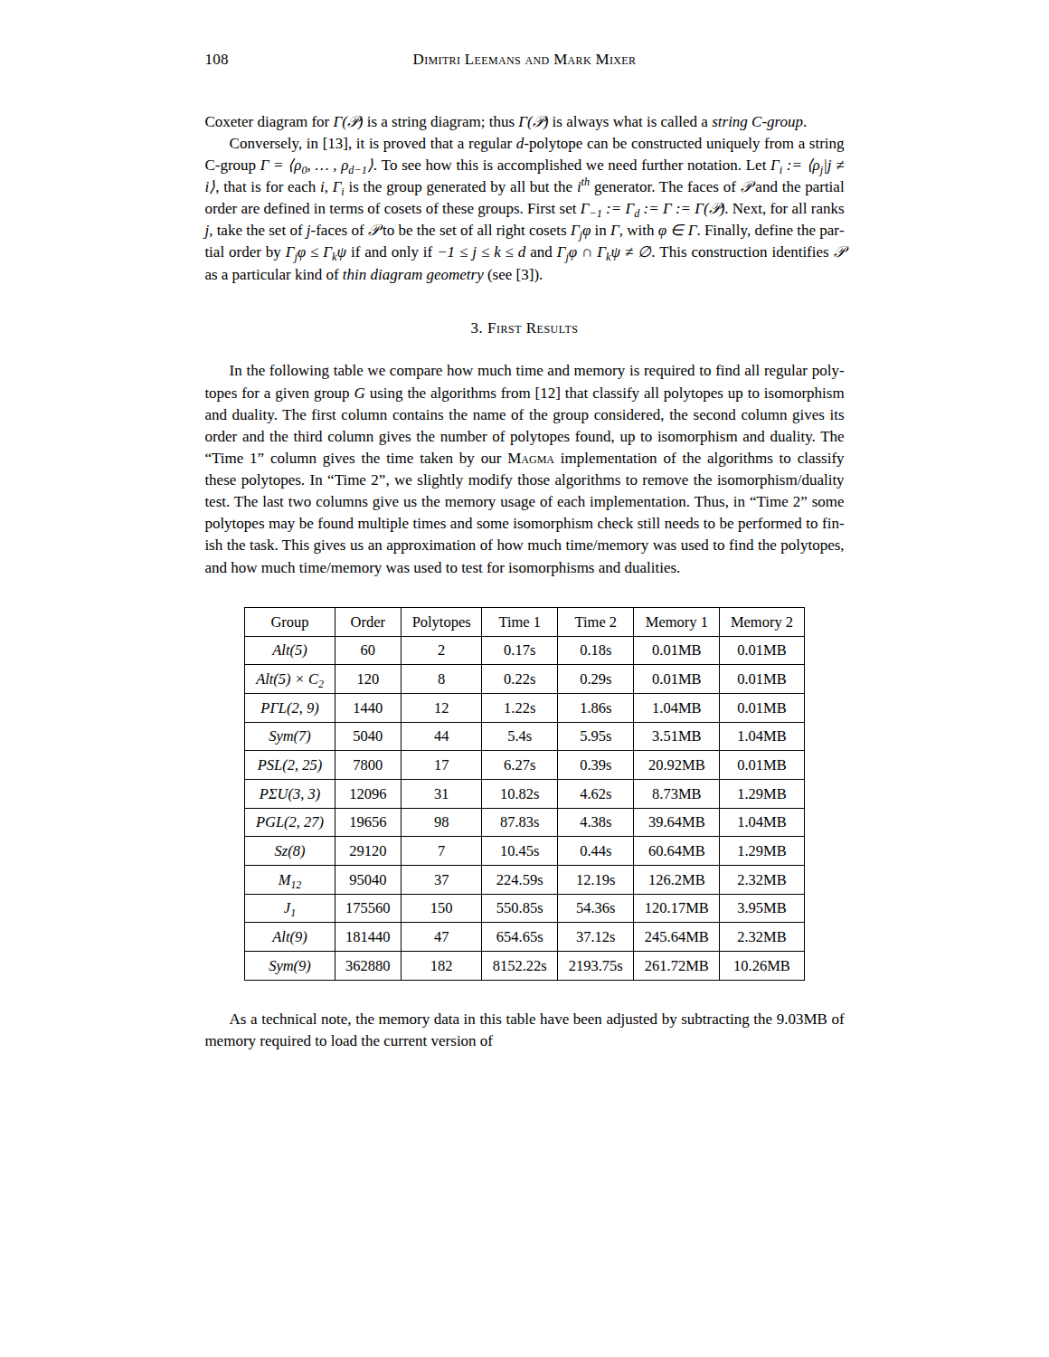108 Dimitri Leemans and Mark Mixer
Coxeter diagram for Γ(𝒫) is a string diagram; thus Γ(𝒫) is always what is called a string C-group.
Conversely, in [13], it is proved that a regular d-polytope can be constructed uniquely from a string C-group Γ = ⟨ρ0, … , ρd−1⟩. To see how this is accomplished we need further notation. Let Γi := ⟨ρj|j ≠ i⟩, that is for each i, Γi is the group generated by all but the ith generator. The faces of 𝒫 and the partial order are defined in terms of cosets of these groups. First set Γ−1 := Γd := Γ := Γ(𝒫). Next, for all ranks j, take the set of j-faces of 𝒫 to be the set of all right cosets Γjφ in Γ, with φ ∈ Γ. Finally, define the partial order by Γjφ ≤ Γkψ if and only if −1 ≤ j ≤ k ≤ d and Γjφ ∩ Γkψ ≠ ∅. This construction identifies 𝒫 as a particular kind of thin diagram geometry (see [3]).
3. First Results
In the following table we compare how much time and memory is required to find all regular polytopes for a given group G using the algorithms from [12] that classify all polytopes up to isomorphism and duality. The first column contains the name of the group considered, the second column gives its order and the third column gives the number of polytopes found, up to isomorphism and duality. The “Time 1” column gives the time taken by our Magma implementation of the algorithms to classify these polytopes. In “Time 2”, we slightly modify those algorithms to remove the isomorphism/duality test. The last two columns give us the memory usage of each implementation. Thus, in “Time 2” some polytopes may be found multiple times and some isomorphism check still needs to be performed to finish the task. This gives us an approximation of how much time/memory was used to find the polytopes, and how much time/memory was used to test for isomorphisms and dualities.
| Group | Order | Polytopes | Time 1 | Time 2 | Memory 1 | Memory 2 |
| --- | --- | --- | --- | --- | --- | --- |
| Alt(5) | 60 | 2 | 0.17s | 0.18s | 0.01MB | 0.01MB |
| Alt(5) × C 2 | 120 | 8 | 0.22s | 0.29s | 0.01MB | 0.01MB |
| PΓL(2, 9) | 1440 | 12 | 1.22s | 1.86s | 1.04MB | 0.01MB |
| Sym(7) | 5040 | 44 | 5.4s | 5.95s | 3.51MB | 1.04MB |
| PSL(2, 25) | 7800 | 17 | 6.27s | 0.39s | 20.92MB | 0.01MB |
| PΣU(3, 3) | 12096 | 31 | 10.82s | 4.62s | 8.73MB | 1.29MB |
| PGL(2, 27) | 19656 | 98 | 87.83s | 4.38s | 39.64MB | 1.04MB |
| Sz(8) | 29120 | 7 | 10.45s | 0.44s | 60.64MB | 1.29MB |
| M 12 | 95040 | 37 | 224.59s | 12.19s | 126.2MB | 2.32MB |
| J 1 | 175560 | 150 | 550.85s | 54.36s | 120.17MB | 3.95MB |
| Alt(9) | 181440 | 47 | 654.65s | 37.12s | 245.64MB | 2.32MB |
| Sym(9) | 362880 | 182 | 8152.22s | 2193.75s | 261.72MB | 10.26MB |
As a technical note, the memory data in this table have been adjusted by subtracting the 9.03MB of memory required to load the current version of